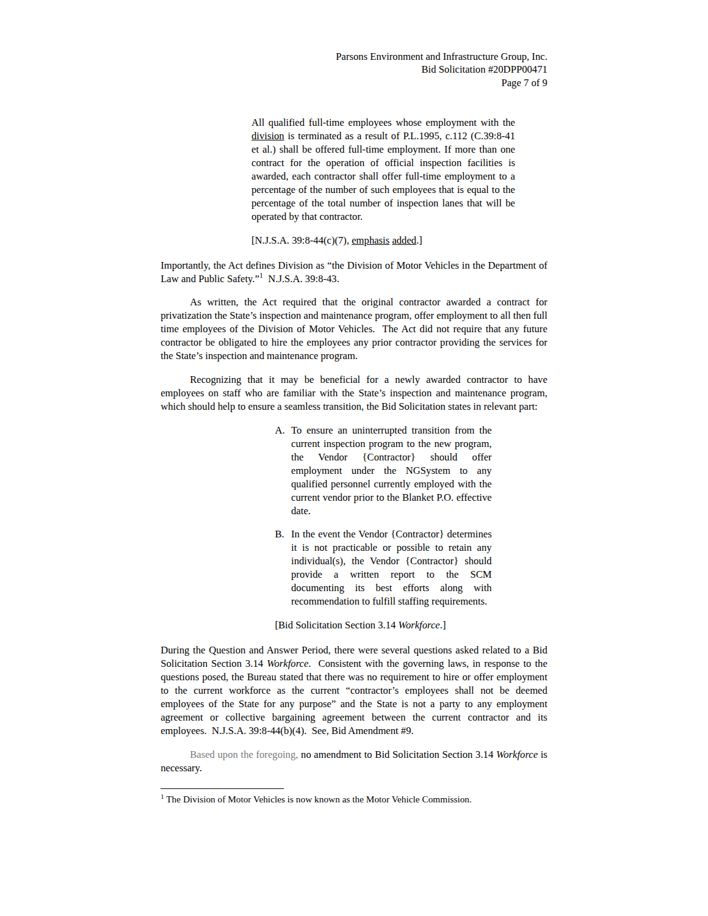Parsons Environment and Infrastructure Group, Inc.
Bid Solicitation #20DPP00471
Page 7 of 9
All qualified full-time employees whose employment with the division is terminated as a result of P.L.1995, c.112 (C.39:8-41 et al.) shall be offered full-time employment. If more than one contract for the operation of official inspection facilities is awarded, each contractor shall offer full-time employment to a percentage of the number of such employees that is equal to the percentage of the total number of inspection lanes that will be operated by that contractor.
[N.J.S.A. 39:8-44(c)(7), emphasis added.]
Importantly, the Act defines Division as “the Division of Motor Vehicles in the Department of Law and Public Safety.”1 N.J.S.A. 39:8-43.
As written, the Act required that the original contractor awarded a contract for privatization the State’s inspection and maintenance program, offer employment to all then full time employees of the Division of Motor Vehicles. The Act did not require that any future contractor be obligated to hire the employees any prior contractor providing the services for the State’s inspection and maintenance program.
Recognizing that it may be beneficial for a newly awarded contractor to have employees on staff who are familiar with the State’s inspection and maintenance program, which should help to ensure a seamless transition, the Bid Solicitation states in relevant part:
A. To ensure an uninterrupted transition from the current inspection program to the new program, the Vendor {Contractor} should offer employment under the NGSystem to any qualified personnel currently employed with the current vendor prior to the Blanket P.O. effective date.
B. In the event the Vendor {Contractor} determines it is not practicable or possible to retain any individual(s), the Vendor {Contractor} should provide a written report to the SCM documenting its best efforts along with recommendation to fulfill staffing requirements.
[Bid Solicitation Section 3.14 Workforce.]
During the Question and Answer Period, there were several questions asked related to a Bid Solicitation Section 3.14 Workforce. Consistent with the governing laws, in response to the questions posed, the Bureau stated that there was no requirement to hire or offer employment to the current workforce as the current “contractor’s employees shall not be deemed employees of the State for any purpose” and the State is not a party to any employment agreement or collective bargaining agreement between the current contractor and its employees. N.J.S.A. 39:8-44(b)(4). See, Bid Amendment #9.
Based upon the foregoing, no amendment to Bid Solicitation Section 3.14 Workforce is necessary.
1 The Division of Motor Vehicles is now known as the Motor Vehicle Commission.